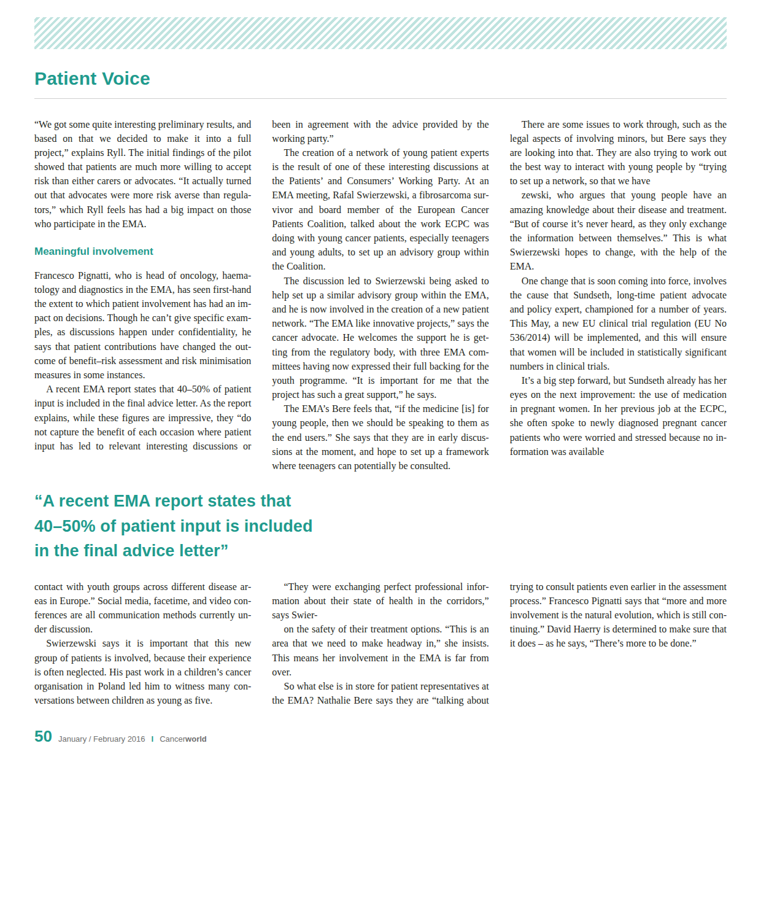Patient Voice
“We got some quite interesting preliminary results, and based on that we decided to make it into a full project,” explains Ryll. The initial findings of the pilot showed that patients are much more willing to accept risk than either carers or advocates. “It actually turned out that advocates were more risk averse than regulators,” which Ryll feels has had a big impact on those who participate in the EMA.
Meaningful involvement
Francesco Pignatti, who is head of oncology, haematology and diagnostics in the EMA, has seen first-hand the extent to which patient involvement has had an impact on decisions. Though he can’t give specific examples, as discussions happen under confidentiality, he says that patient contributions have changed the outcome of benefit–risk assessment and risk minimisation measures in some instances.
A recent EMA report states that 40–50% of patient input is included in the final advice letter. As the report explains, while these figures are impressive, they “do not capture the benefit of each occasion where patient input has led to relevant interesting discussions or been in agreement with the advice provided by the working party.”
The creation of a network of young patient experts is the result of one of these interesting discussions at the Patients’ and Consumers’ Working Party. At an EMA meeting, Rafal Swierzewski, a fibrosarcoma survivor and board member of the European Cancer Patients Coalition, talked about the work ECPC was doing with young cancer patients, especially teenagers and young adults, to set up an advisory group within the Coalition.
The discussion led to Swierzewski being asked to help set up a similar advisory group within the EMA, and he is now involved in the creation of a new patient network. “The EMA like innovative projects,” says the cancer advocate. He welcomes the support he is getting from the regulatory body, with three EMA committees having now expressed their full backing for the youth programme. “It is important for me that the project has such a great support,” he says.
The EMA’s Bere feels that, “if the medicine [is] for young people, then we should be speaking to them as the end users.” She says that they are in early discussions at the moment, and hope to set up a framework where teenagers can potentially be consulted.
There are some issues to work through, such as the legal aspects of involving minors, but Bere says they are looking into that. They are also trying to work out the best way to interact with young people by “trying to set up a network, so that we have
zewski, who argues that young people have an amazing knowledge about their disease and treatment. “But of course it’s never heard, as they only exchange the information between themselves.” This is what Swierzewski hopes to change, with the help of the EMA.
One change that is soon coming into force, involves the cause that Sundseth, long-time patient advocate and policy expert, championed for a number of years. This May, a new EU clinical trial regulation (EU No 536/2014) will be implemented, and this will ensure that women will be included in statistically significant numbers in clinical trials.
It’s a big step forward, but Sundseth already has her eyes on the next improvement: the use of medication in pregnant women. In her previous job at the ECPC, she often spoke to newly diagnosed pregnant cancer patients who were worried and stressed because no information was available
“A recent EMA report states that
40–50% of patient input is included
in the final advice letter”
contact with youth groups across different disease areas in Europe.” Social media, facetime, and video conferences are all communication methods currently under discussion.
Swierzewski says it is important that this new group of patients is involved, because their experience is often neglected. His past work in a children’s cancer organisation in Poland led him to witness many conversations between children as young as five.
“They were exchanging perfect professional information about their state of health in the corridors,” says Swier-
on the safety of their treatment options. “This is an area that we need to make headway in,” she insists. This means her involvement in the EMA is far from over.
So what else is in store for patient representatives at the EMA? Nathalie Bere says they are “talking about trying to consult patients even earlier in the assessment process.” Francesco Pignatti says that “more and more involvement is the natural evolution, which is still continuing.” David Haerry is determined to make sure that it does – as he says, “There’s more to be done.”
50 January / February 2016 I Cancerworld